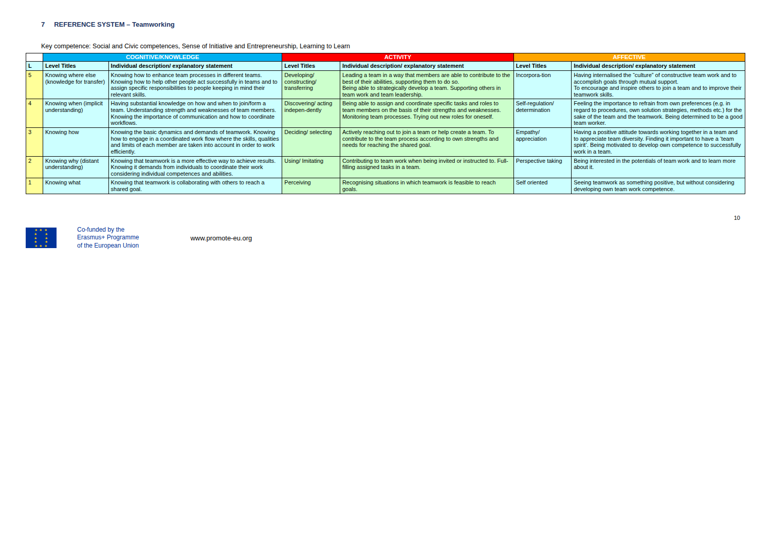7 REFERENCE SYSTEM – Teamworking
Key competence: Social and Civic competences, Sense of Initiative and Entrepreneurship, Learning to Learn
| | COGNITIVE/KNOWLEDGE | ACTIVITY | AFFECTIVE |
| L | Level Titles | Individual description/ explanatory statement | Level Titles | Individual description/ explanatory statement | Level Titles | Individual description/ explanatory statement |
| 5 | Knowing where else (knowledge for transfer) | Knowing how to enhance team processes in different teams. Knowing how to help other people act successfully in teams and to assign specific responsibilities to people keeping in mind their relevant skills. | Developing/ constructing/ transferring | Leading a team in a way that members are able to contribute to the best of their abilities, supporting them to do so. Being able to strategically develop a team. Supporting others in team work and team leadership. | Incorpora-tion | Having internalised the “culture” of constructive team work and to accomplish goals through mutual support. To encourage and inspire others to join a team and to improve their teamwork skills. |
| 4 | Knowing when (implicit understanding) | Having substantial knowledge on how and when to join/form a team. Understanding strength and weaknesses of team members. Knowing the importance of communication and how to coordinate workflows. | Discovering/ acting indepen-dently | Being able to assign and coordinate specific tasks and roles to team members on the basis of their strengths and weaknesses. Monitoring team processes. Trying out new roles for oneself. | Self-regulation/ determination | Feeling the importance to refrain from own preferences (e.g. in regard to procedures, own solution strategies, methods etc.) for the sake of the team and the teamwork. Being determined to be a good team worker. |
| 3 | Knowing how | Knowing the basic dynamics and demands of teamwork. Knowing how to engage in a coordinated work flow where the skills, qualities and limits of each member are taken into account in order to work efficiently. | Deciding/ selecting | Actively reaching out to join a team or help create a team. To contribute to the team process according to own strengths and needs for reaching the shared goal. | Empathy/ appreciation | Having a positive attitude towards working together in a team and to appreciate team diversity. Finding it important to have a ‘team spirit’. Being motivated to develop own competence to successfully work in a team. |
| 2 | Knowing why (distant understanding) | Knowing that teamwork is a more effective way to achieve results. Knowing it demands from individuals to coordinate their work considering individual competences and abilities. | Using/ Imitating | Contributing to team work when being invited or instructed to. Full-filling assigned tasks in a team. | Perspective taking | Being interested in the potentials of team work and to learn more about it. |
| 1 | Knowing what | Knowing that teamwork is collaborating with others to reach a shared goal. | Perceiving | Recognising situations in which teamwork is feasible to reach goals. | Self oriented | Seeing teamwork as something positive, but without considering developing own team work competence. |
10
★ ★ ★ ★ ★ ★ ★ ★ ★ ★ ★ ★
Co-funded by the
Erasmus+ Programme
of the European Union
www.promote-eu.org